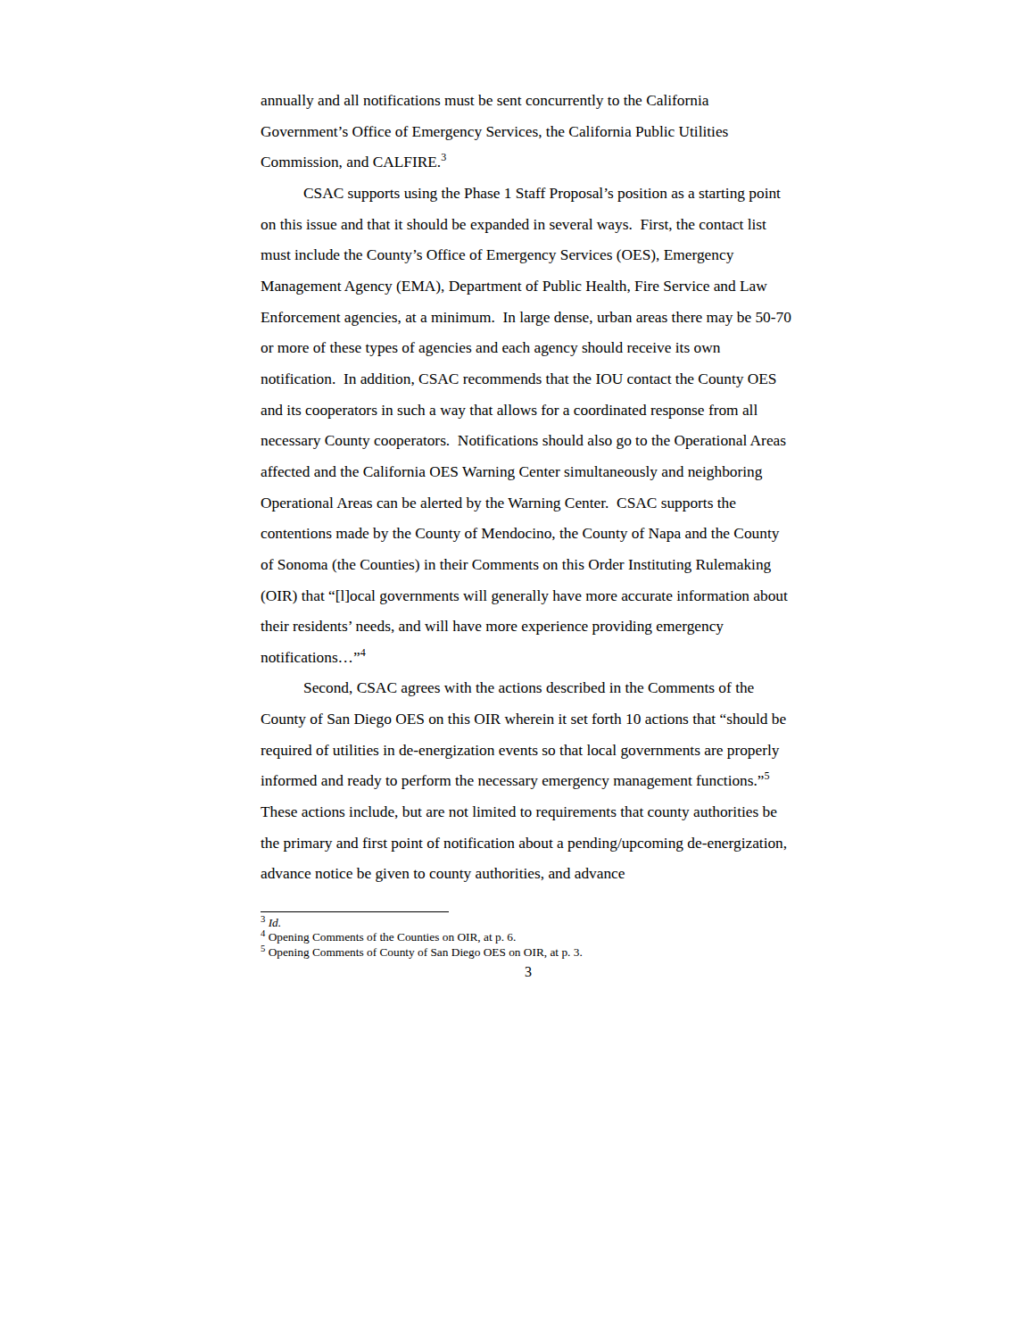annually and all notifications must be sent concurrently to the California Government’s Office of Emergency Services, the California Public Utilities Commission, and CALFIRE.3
CSAC supports using the Phase 1 Staff Proposal’s position as a starting point on this issue and that it should be expanded in several ways. First, the contact list must include the County’s Office of Emergency Services (OES), Emergency Management Agency (EMA), Department of Public Health, Fire Service and Law Enforcement agencies, at a minimum. In large dense, urban areas there may be 50-70 or more of these types of agencies and each agency should receive its own notification. In addition, CSAC recommends that the IOU contact the County OES and its cooperators in such a way that allows for a coordinated response from all necessary County cooperators. Notifications should also go to the Operational Areas affected and the California OES Warning Center simultaneously and neighboring Operational Areas can be alerted by the Warning Center. CSAC supports the contentions made by the County of Mendocino, the County of Napa and the County of Sonoma (the Counties) in their Comments on this Order Instituting Rulemaking (OIR) that “[l]ocal governments will generally have more accurate information about their residents’ needs, and will have more experience providing emergency notifications…”4
Second, CSAC agrees with the actions described in the Comments of the County of San Diego OES on this OIR wherein it set forth 10 actions that “should be required of utilities in de-energization events so that local governments are properly informed and ready to perform the necessary emergency management functions.”5 These actions include, but are not limited to requirements that county authorities be the primary and first point of notification about a pending/upcoming de-energization, advance notice be given to county authorities, and advance
3 Id.
4 Opening Comments of the Counties on OIR, at p. 6.
5 Opening Comments of County of San Diego OES on OIR, at p. 3.
3